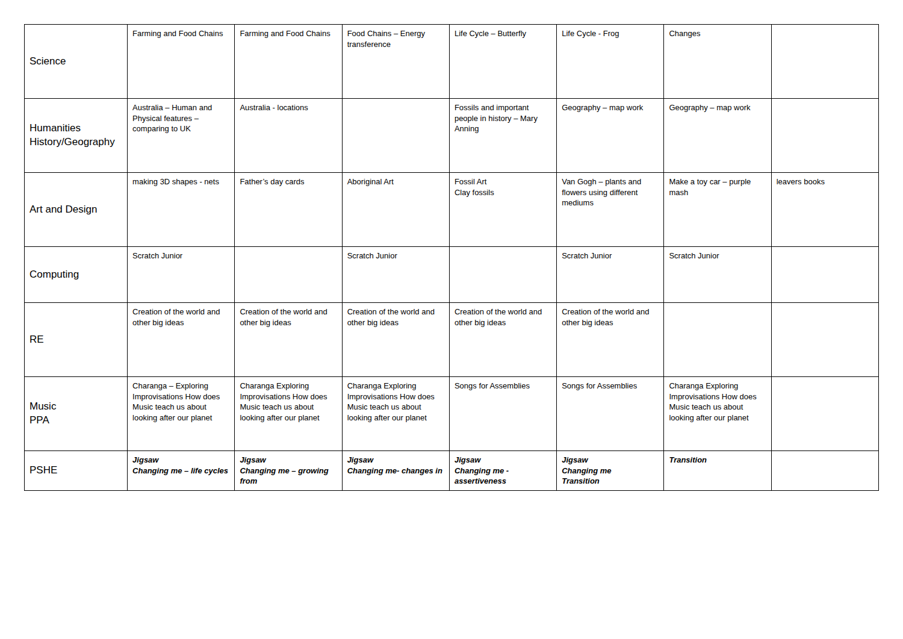| Science | Farming and Food Chains | Farming and Food Chains | Food Chains – Energy transference | Life Cycle – Butterfly | Life Cycle - Frog | Changes | |
| Humanities History/Geography | Australia – Human and Physical features – comparing to UK | Australia - locations | | Fossils and important people in history – Mary Anning | Geography – map work | Geography – map work | |
| Art and Design | making 3D shapes - nets | Father’s day cards | Aboriginal Art | Fossil Art Clay fossils | Van Gogh – plants and flowers using different mediums | Make a toy car – purple mash | leavers books |
| Computing | Scratch Junior | | Scratch Junior | | Scratch Junior | Scratch Junior | |
| RE | Creation of the world and other big ideas | Creation of the world and other big ideas | Creation of the world and other big ideas | Creation of the world and other big ideas | Creation of the world and other big ideas | | |
| Music PPA | Charanga – Exploring Improvisations How does Music teach us about looking after our planet | Charanga Exploring Improvisations How does Music teach us about looking after our planet | Charanga Exploring Improvisations How does Music teach us about looking after our planet | Songs for Assemblies | Songs for Assemblies | Charanga Exploring Improvisations How does Music teach us about looking after our planet | |
| PSHE | Jigsaw Changing me – life cycles | Jigsaw Changing me – growing from | Jigsaw Changing me- changes in | Jigsaw Changing me - assertiveness | Jigsaw Changing me Transition | Transition | |